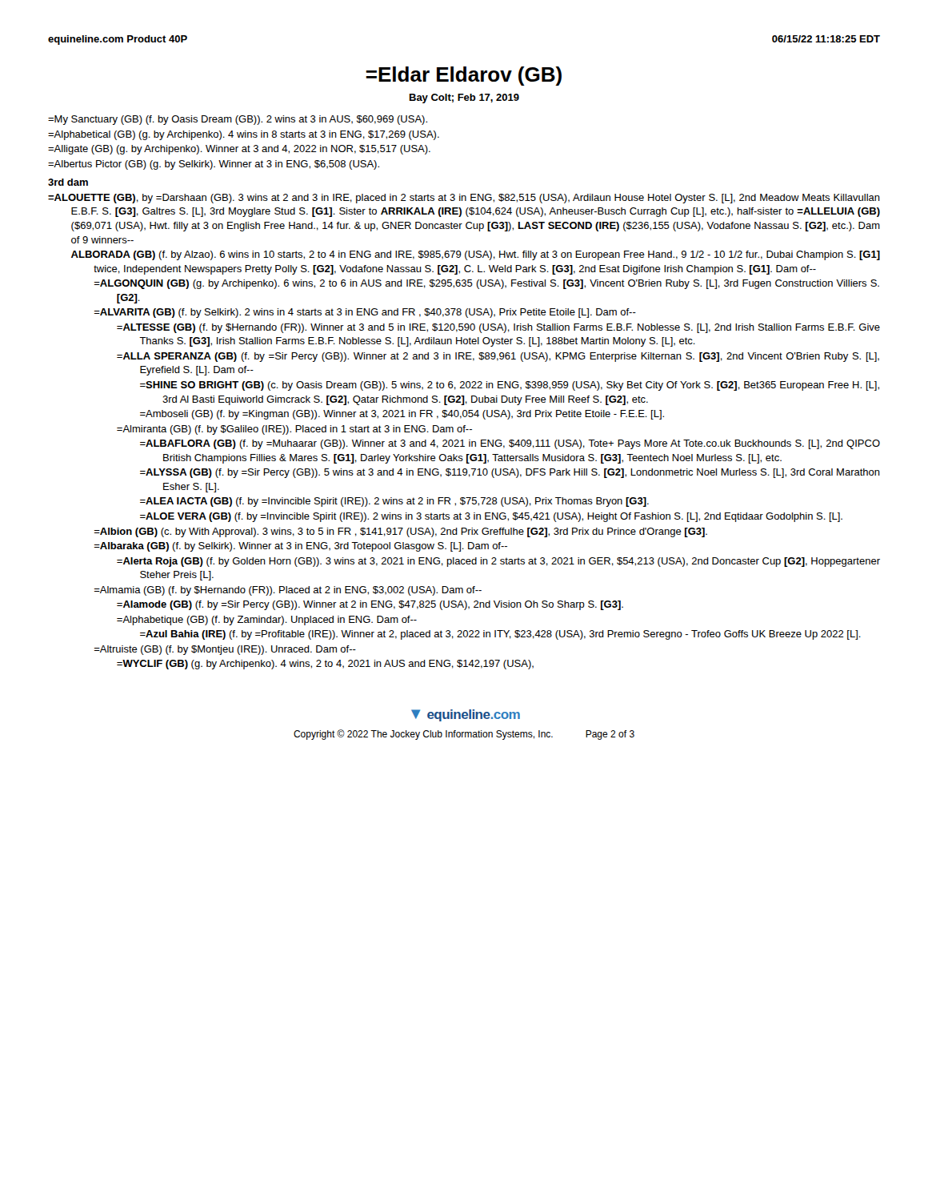equineline.com Product 40P 06/15/22 11:18:25 EDT
=Eldar Eldarov (GB)
Bay Colt; Feb 17, 2019
=My Sanctuary (GB) (f. by Oasis Dream (GB)). 2 wins at 3 in AUS, $60,969 (USA).
=Alphabetical (GB) (g. by Archipenko). 4 wins in 8 starts at 3 in ENG, $17,269 (USA).
=Alligate (GB) (g. by Archipenko). Winner at 3 and 4, 2022 in NOR, $15,517 (USA).
=Albertus Pictor (GB) (g. by Selkirk). Winner at 3 in ENG, $6,508 (USA).
3rd dam
=ALOUETTE (GB), by =Darshaan (GB). 3 wins at 2 and 3 in IRE, placed in 2 starts at 3 in ENG, $82,515 (USA), Ardilaun House Hotel Oyster S. [L], 2nd Meadow Meats Killavullan E.B.F. S. [G3], Galtres S. [L], 3rd Moyglare Stud S. [G1]. Sister to ARRIKALA (IRE) ($104,624 (USA), Anheuser-Busch Curragh Cup [L], etc.), half-sister to =ALLELUIA (GB) ($69,071 (USA), Hwt. filly at 3 on English Free Hand., 14 fur. & up, GNER Doncaster Cup [G3]), LAST SECOND (IRE) ($236,155 (USA), Vodafone Nassau S. [G2], etc.). Dam of 9 winners--
ALBORADA (GB) (f. by Alzao). 6 wins in 10 starts, 2 to 4 in ENG and IRE, $985,679 (USA), Hwt. filly at 3 on European Free Hand., 9 1/2 - 10 1/2 fur., Dubai Champion S. [G1] twice, Independent Newspapers Pretty Polly S. [G2], Vodafone Nassau S. [G2], C. L. Weld Park S. [G3], 2nd Esat Digifone Irish Champion S. [G1]. Dam of--
=ALGONQUIN (GB) (g. by Archipenko). 6 wins, 2 to 6 in AUS and IRE, $295,635 (USA), Festival S. [G3], Vincent O'Brien Ruby S. [L], 3rd Fugen Construction Villiers S. [G2].
=ALVARITA (GB) (f. by Selkirk). 2 wins in 4 starts at 3 in ENG and FR , $40,378 (USA), Prix Petite Etoile [L]. Dam of--
=ALTESSE (GB) (f. by $Hernando (FR)). Winner at 3 and 5 in IRE, $120,590 (USA), Irish Stallion Farms E.B.F. Noblesse S. [L], 2nd Irish Stallion Farms E.B.F. Give Thanks S. [G3], Irish Stallion Farms E.B.F. Noblesse S. [L], Ardilaun Hotel Oyster S. [L], 188bet Martin Molony S. [L], etc.
=ALLA SPERANZA (GB) (f. by =Sir Percy (GB)). Winner at 2 and 3 in IRE, $89,961 (USA), KPMG Enterprise Kilternan S. [G3], 2nd Vincent O'Brien Ruby S. [L], Eyrefield S. [L]. Dam of--
=SHINE SO BRIGHT (GB) (c. by Oasis Dream (GB)). 5 wins, 2 to 6, 2022 in ENG, $398,959 (USA), Sky Bet City Of York S. [G2], Bet365 European Free H. [L], 3rd Al Basti Equiworld Gimcrack S. [G2], Qatar Richmond S. [G2], Dubai Duty Free Mill Reef S. [G2], etc.
=Amboseli (GB) (f. by =Kingman (GB)). Winner at 3, 2021 in FR , $40,054 (USA), 3rd Prix Petite Etoile - F.E.E. [L].
=Almiranta (GB) (f. by $Galileo (IRE)). Placed in 1 start at 3 in ENG. Dam of--
=ALBAFLORA (GB) (f. by =Muhaarar (GB)). Winner at 3 and 4, 2021 in ENG, $409,111 (USA), Tote+ Pays More At Tote.co.uk Buckhounds S. [L], 2nd QIPCO British Champions Fillies & Mares S. [G1], Darley Yorkshire Oaks [G1], Tattersalls Musidora S. [G3], Teentech Noel Murless S. [L], etc.
=ALYSSA (GB) (f. by =Sir Percy (GB)). 5 wins at 3 and 4 in ENG, $119,710 (USA), DFS Park Hill S. [G2], Londonmetric Noel Murless S. [L], 3rd Coral Marathon Esher S. [L].
=ALEA IACTA (GB) (f. by =Invincible Spirit (IRE)). 2 wins at 2 in FR , $75,728 (USA), Prix Thomas Bryon [G3].
=ALOE VERA (GB) (f. by =Invincible Spirit (IRE)). 2 wins in 3 starts at 3 in ENG, $45,421 (USA), Height Of Fashion S. [L], 2nd Eqtidaar Godolphin S. [L].
=Albion (GB) (c. by With Approval). 3 wins, 3 to 5 in FR , $141,917 (USA), 2nd Prix Greffulhe [G2], 3rd Prix du Prince d'Orange [G3].
=Albaraka (GB) (f. by Selkirk). Winner at 3 in ENG, 3rd Totepool Glasgow S. [L]. Dam of--
=Alerta Roja (GB) (f. by Golden Horn (GB)). 3 wins at 3, 2021 in ENG, placed in 2 starts at 3, 2021 in GER, $54,213 (USA), 2nd Doncaster Cup [G2], Hoppegartener Steher Preis [L].
=Almamia (GB) (f. by $Hernando (FR)). Placed at 2 in ENG, $3,002 (USA). Dam of--
=Alamode (GB) (f. by =Sir Percy (GB)). Winner at 2 in ENG, $47,825 (USA), 2nd Vision Oh So Sharp S. [G3].
=Alphabetique (GB) (f. by Zamindar). Unplaced in ENG. Dam of--
=Azul Bahia (IRE) (f. by =Profitable (IRE)). Winner at 2, placed at 3, 2022 in ITY, $23,428 (USA), 3rd Premio Seregno - Trofeo Goffs UK Breeze Up 2022 [L].
=Altruiste (GB) (f. by $Montjeu (IRE)). Unraced. Dam of--
=WYCLIF (GB) (g. by Archipenko). 4 wins, 2 to 4, 2021 in AUS and ENG, $142,197 (USA),
▼ equineline.com
Copyright © 2022 The Jockey Club Information Systems, Inc. Page 2 of 3